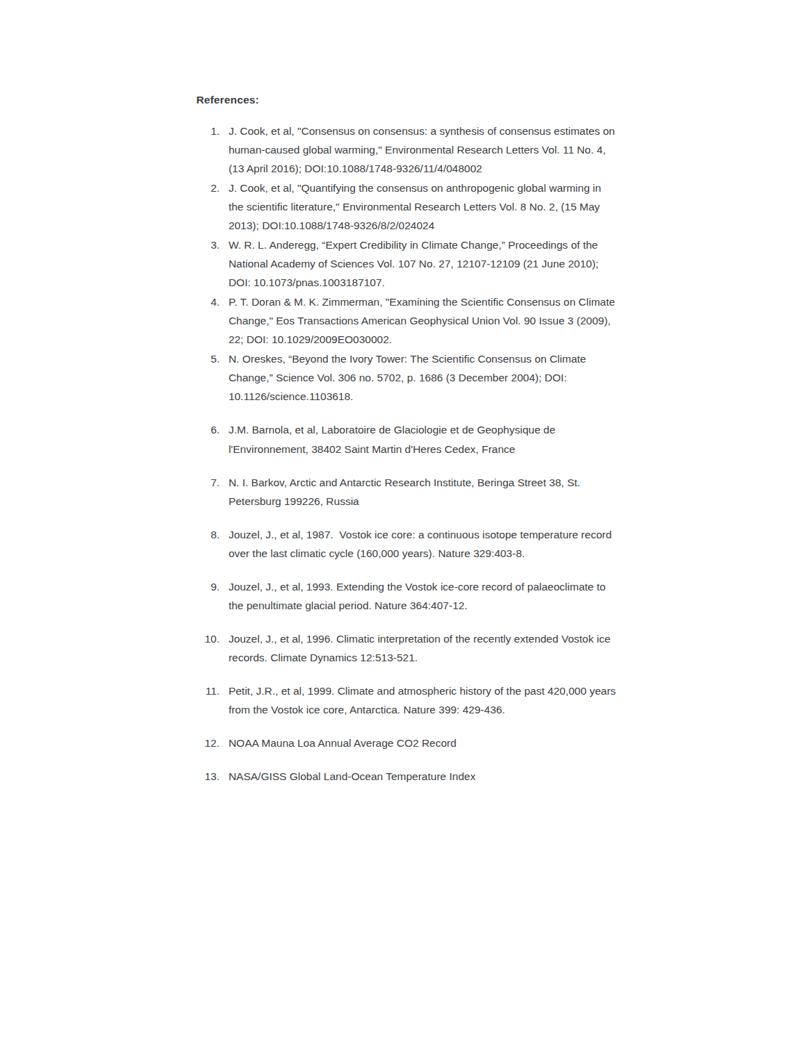References:
J. Cook, et al, "Consensus on consensus: a synthesis of consensus estimates on human-caused global warming," Environmental Research Letters Vol. 11 No. 4, (13 April 2016); DOI:10.1088/1748-9326/11/4/048002
J. Cook, et al, "Quantifying the consensus on anthropogenic global warming in the scientific literature," Environmental Research Letters Vol. 8 No. 2, (15 May 2013); DOI:10.1088/1748-9326/8/2/024024
W. R. L. Anderegg, “Expert Credibility in Climate Change,” Proceedings of the National Academy of Sciences Vol. 107 No. 27, 12107-12109 (21 June 2010); DOI: 10.1073/pnas.1003187107.
P. T. Doran & M. K. Zimmerman, "Examining the Scientific Consensus on Climate Change," Eos Transactions American Geophysical Union Vol. 90 Issue 3 (2009), 22; DOI: 10.1029/2009EO030002.
N. Oreskes, “Beyond the Ivory Tower: The Scientific Consensus on Climate Change,” Science Vol. 306 no. 5702, p. 1686 (3 December 2004); DOI: 10.1126/science.1103618.
J.M. Barnola, et al, Laboratoire de Glaciologie et de Geophysique de l'Environnement, 38402 Saint Martin d'Heres Cedex, France
N. I. Barkov, Arctic and Antarctic Research Institute, Beringa Street 38, St. Petersburg 199226, Russia
Jouzel, J., et al, 1987. Vostok ice core: a continuous isotope temperature record over the last climatic cycle (160,000 years). Nature 329:403-8.
Jouzel, J., et al, 1993. Extending the Vostok ice-core record of palaeoclimate to the penultimate glacial period. Nature 364:407-12.
Jouzel, J., et al, 1996. Climatic interpretation of the recently extended Vostok ice records. Climate Dynamics 12:513-521.
Petit, J.R., et al, 1999. Climate and atmospheric history of the past 420,000 years from the Vostok ice core, Antarctica. Nature 399: 429-436.
NOAA Mauna Loa Annual Average CO2 Record
NASA/GISS Global Land-Ocean Temperature Index